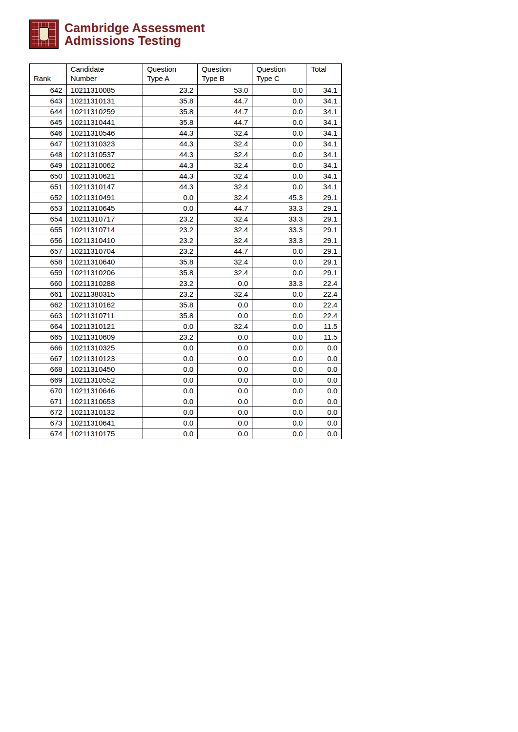Cambridge Assessment
Admissions Testing
Candidate scores by question type and total, ranked
| Rank | Candidate Number | Question Type A | Question Type B | Question Type C | Total |
| --- | --- | --- | --- | --- | --- |
| 642 | 10211310085 | 23.2 | 53.0 | 0.0 | 34.1 |
| 643 | 10211310131 | 35.8 | 44.7 | 0.0 | 34.1 |
| 644 | 10211310259 | 35.8 | 44.7 | 0.0 | 34.1 |
| 645 | 10211310441 | 35.8 | 44.7 | 0.0 | 34.1 |
| 646 | 10211310546 | 44.3 | 32.4 | 0.0 | 34.1 |
| 647 | 10211310323 | 44.3 | 32.4 | 0.0 | 34.1 |
| 648 | 10211310537 | 44.3 | 32.4 | 0.0 | 34.1 |
| 649 | 10211310062 | 44.3 | 32.4 | 0.0 | 34.1 |
| 650 | 10211310621 | 44.3 | 32.4 | 0.0 | 34.1 |
| 651 | 10211310147 | 44.3 | 32.4 | 0.0 | 34.1 |
| 652 | 10211310491 | 0.0 | 32.4 | 45.3 | 29.1 |
| 653 | 10211310645 | 0.0 | 44.7 | 33.3 | 29.1 |
| 654 | 10211310717 | 23.2 | 32.4 | 33.3 | 29.1 |
| 655 | 10211310714 | 23.2 | 32.4 | 33.3 | 29.1 |
| 656 | 10211310410 | 23.2 | 32.4 | 33.3 | 29.1 |
| 657 | 10211310704 | 23.2 | 44.7 | 0.0 | 29.1 |
| 658 | 10211310640 | 35.8 | 32.4 | 0.0 | 29.1 |
| 659 | 10211310206 | 35.8 | 32.4 | 0.0 | 29.1 |
| 660 | 10211310288 | 23.2 | 0.0 | 33.3 | 22.4 |
| 661 | 10211380315 | 23.2 | 32.4 | 0.0 | 22.4 |
| 662 | 10211310162 | 35.8 | 0.0 | 0.0 | 22.4 |
| 663 | 10211310711 | 35.8 | 0.0 | 0.0 | 22.4 |
| 664 | 10211310121 | 0.0 | 32.4 | 0.0 | 11.5 |
| 665 | 10211310609 | 23.2 | 0.0 | 0.0 | 11.5 |
| 666 | 10211310325 | 0.0 | 0.0 | 0.0 | 0.0 |
| 667 | 10211310123 | 0.0 | 0.0 | 0.0 | 0.0 |
| 668 | 10211310450 | 0.0 | 0.0 | 0.0 | 0.0 |
| 669 | 10211310552 | 0.0 | 0.0 | 0.0 | 0.0 |
| 670 | 10211310646 | 0.0 | 0.0 | 0.0 | 0.0 |
| 671 | 10211310653 | 0.0 | 0.0 | 0.0 | 0.0 |
| 672 | 10211310132 | 0.0 | 0.0 | 0.0 | 0.0 |
| 673 | 10211310641 | 0.0 | 0.0 | 0.0 | 0.0 |
| 674 | 10211310175 | 0.0 | 0.0 | 0.0 | 0.0 |